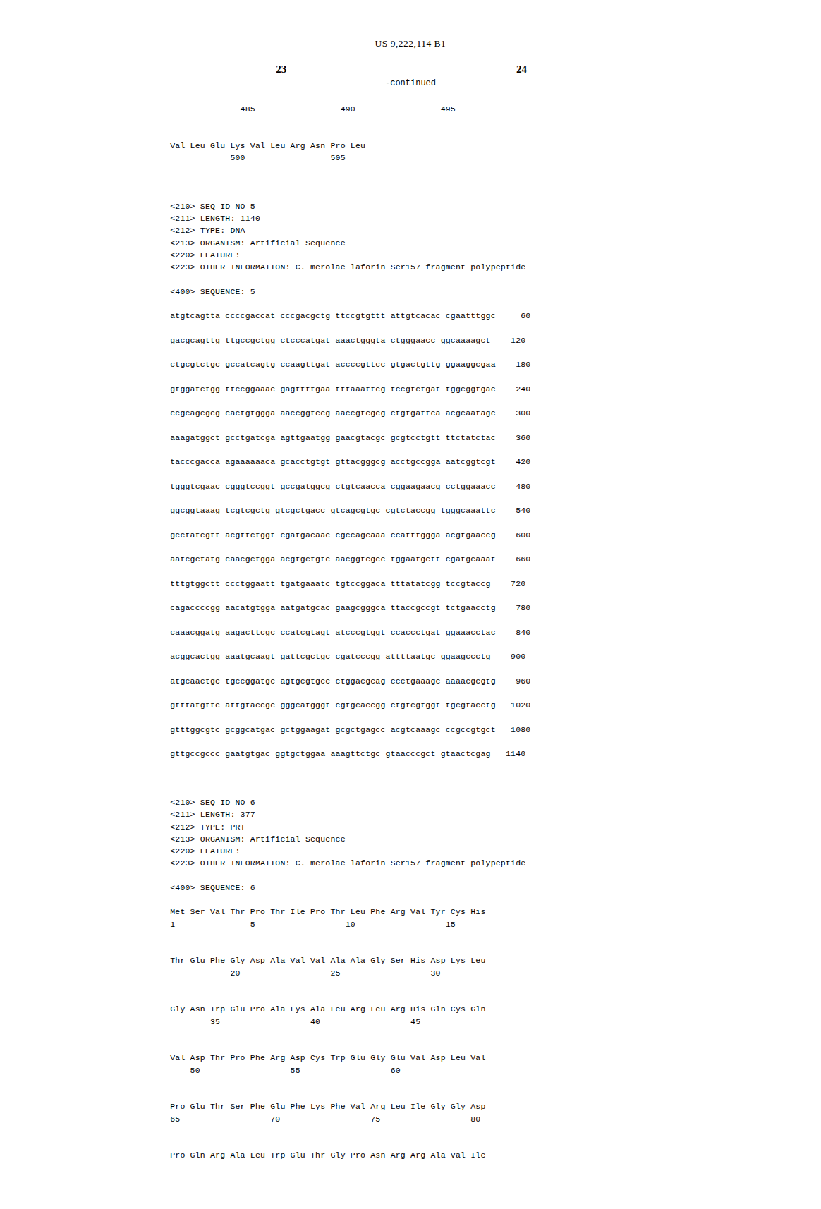US 9,222,114 B1
23 24
-continued
              485                 490                 495


Val Leu Glu Lys Val Leu Arg Asn Pro Leu
            500                 505



<210> SEQ ID NO 5
<211> LENGTH: 1140
<212> TYPE: DNA
<213> ORGANISM: Artificial Sequence
<220> FEATURE:
<223> OTHER INFORMATION: C. merolae laforin Ser157 fragment polypeptide

<400> SEQUENCE: 5

atgtcagtta ccccgaccat cccgacgctg ttccgtgttt attgtcacac cgaatttggc     60

gacgcagttg ttgccgctgg ctcccatgat aaactgggta ctgggaacc ggcaaaagct    120

ctgcgtctgc gccatcagtg ccaagttgat accccgttcc gtgactgttg ggaaggcgaa    180

gtggatctgg ttccggaaac gagttttgaa tttaaattcg tccgtctgat tggcggtgac    240

ccgcagcgcg cactgtggga aaccggtccg aaccgtcgcg ctgtgattca acgcaatagc    300

aaagatggct gcctgatcga agttgaatgg gaacgtacgc gcgtcctgtt ttctatctac    360

tacccgacca agaaaaaaca gcacctgtgt gttacgggcg acctgccgga aatcggtcgt    420

tgggtcgaac cgggtccggt gccgatggcg ctgtcaacca cggaagaacg cctggaaacc    480

ggcggtaaag tcgtcgctg gtcgctgacc gtcagcgtgc cgtctaccgg tgggcaaattc    540

gcctatcgtt acgttctggt cgatgacaac cgccagcaaa ccatttggga acgtgaaccg    600

aatcgctatg caacgctgga acgtgctgtc aacggtcgcc tggaatgctt cgatgcaaat    660

tttgtggctt ccctggaatt tgatgaaatc tgtccggaca tttatatcgg tccgtaccg    720

cagaccccgg aacatgtgga aatgatgcac gaagcgggca ttaccgccgt tctgaacctg    780

caaacggatg aagacttcgc ccatcgtagt atcccgtggt ccaccctgat ggaaacctac    840

acggcactgg aaatgcaagt gattcgctgc cgatcccgg attttaatgc ggaagccctg    900

atgcaactgc tgccggatgc agtgcgtgcc ctggacgcag ccctgaaagc aaaacgcgtg    960

gtttatgttc attgtaccgc gggcatgggt cgtgcaccgg ctgtcgtggt tgcgtacctg   1020

gtttggcgtc gcggcatgac gctggaagat gcgctgagcc acgtcaaagc ccgccgtgct   1080

gttgccgccc gaatgtgac ggtgctggaa aaagttctgc gtaacccgct gtaactcgag   1140



<210> SEQ ID NO 6
<211> LENGTH: 377
<212> TYPE: PRT
<213> ORGANISM: Artificial Sequence
<220> FEATURE:
<223> OTHER INFORMATION: C. merolae laforin Ser157 fragment polypeptide

<400> SEQUENCE: 6

Met Ser Val Thr Pro Thr Ile Pro Thr Leu Phe Arg Val Tyr Cys His
1               5                  10                  15


Thr Glu Phe Gly Asp Ala Val Val Ala Ala Gly Ser His Asp Lys Leu
            20                  25                  30


Gly Asn Trp Glu Pro Ala Lys Ala Leu Arg Leu Arg His Gln Cys Gln
        35                  40                  45


Val Asp Thr Pro Phe Arg Asp Cys Trp Glu Gly Glu Val Asp Leu Val
    50                  55                  60


Pro Glu Thr Ser Phe Glu Phe Lys Phe Val Arg Leu Ile Gly Gly Asp
65                  70                  75                  80


Pro Gln Arg Ala Leu Trp Glu Thr Gly Pro Asn Arg Arg Ala Val Ile